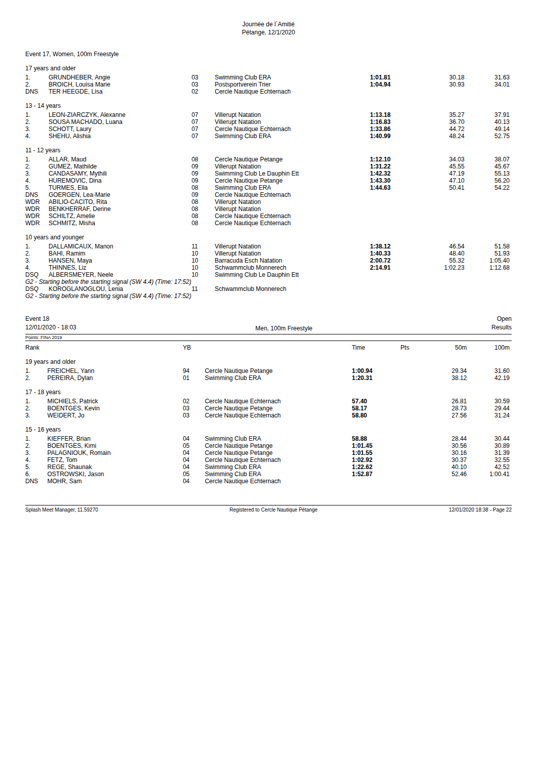Journée de l´Amitié
Pétange, 12/1/2020
Event 17, Women, 100m Freestyle
17 years and older
| 1. | GRUNDHEBER, Angie | 03 | Swimming Club ERA | 1:01.81 | 30.18 | 31.63 |
| 2. | BROICH, Louisa Marie | 03 | Postsportverein Trier | 1:04.94 | 30.93 | 34.01 |
| DNS | TER HEEGDE, Lisa | 02 | Cercle Nautique Echternach | | | |
13 - 14 years
| 1. | LEON-ZIARCZYK, Alexanne | 07 | Villerupt Natation | 1:13.18 | 35.27 | 37.91 |
| 2. | SOUSA MACHADO, Luana | 07 | Villerupt Natation | 1:16.83 | 36.70 | 40.13 |
| 3. | SCHOTT, Laury | 07 | Cercle Nautique Echternach | 1:33.86 | 44.72 | 49.14 |
| 4. | SHEHU, Alishia | 07 | Swimming Club ERA | 1:40.99 | 48.24 | 52.75 |
11 - 12 years
| 1. | ALLAR, Maud | 08 | Cercle Nautique Petange | 1:12.10 | 34.03 | 38.07 |
| 2. | GUMEZ, Mathilde | 09 | Villerupt Natation | 1:31.22 | 45.55 | 45.67 |
| 3. | CANDASAMY, Mythili | 09 | Swimming Club Le Dauphin Ett | 1:42.32 | 47.19 | 55.13 |
| 4. | HUREMOVIC, Dina | 09 | Cercle Nautique Petange | 1:43.30 | 47.10 | 56.20 |
| 5. | TURMES, Ella | 08 | Swimming Club ERA | 1:44.63 | 50.41 | 54.22 |
| DNS | GOERGEN, Lea-Marie | 09 | Cercle Nautique Echternach | | | |
| WDR | ABILIO-CACITO, Rita | 08 | Villerupt Natation | | | |
| WDR | BENKHERRAF, Derine | 08 | Villerupt Natation | | | |
| WDR | SCHILTZ, Amelie | 08 | Cercle Nautique Echternach | | | |
| WDR | SCHMITZ, Misha | 08 | Cercle Nautique Echternach | | | |
10 years and younger
| 1. | DALLAMICAUX, Manon | 11 | Villerupt Natation | 1:38.12 | 46.54 | 51.58 |
| 2. | BAHI, Ramim | 10 | Villerupt Natation | 1:40.33 | 48.40 | 51.93 |
| 3. | HANSEN, Maya | 10 | Barracuda Esch Natation | 2:00.72 | 55.32 | 1:05.40 |
| 4. | THINNES, Liz | 10 | Schwammclub Monnerech | 2:14.91 | 1:02.23 | 1:12.68 |
| DSQ | ALBERSMEYER, Neele | 10 | Swimming Club Le Dauphin Ett | | | |
| G2 - Starting before the starting signal (SW 4.4) (Time: 17:52) |
| DSQ | KOROGLANOGLOU, Lenia | 11 | Schwammclub Monnerech | | | |
| G2 - Starting before the starting signal (SW 4.4) (Time: 17:52) |
Event 18
12/01/2020 - 18:03
Men, 100m Freestyle
Open
Results
Points: FINA 2019
| Rank | | YB | | Time | Pts | 50m | 100m |
19 years and older
| 1. | FREICHEL, Yann | 94 | Cercle Nautique Petange | 1:00.94 | | 29.34 | 31.60 |
| 2. | PEREIRA, Dylan | 01 | Swimming Club ERA | 1:20.31 | | 38.12 | 42.19 |
17 - 18 years
| 1. | MICHIELS, Patrick | 02 | Cercle Nautique Echternach | 57.40 | | 26.81 | 30.59 |
| 2. | BOENTGES, Kevin | 03 | Cercle Nautique Petange | 58.17 | | 28.73 | 29.44 |
| 3. | WEIDERT, Jo | 03 | Cercle Nautique Echternach | 58.80 | | 27.56 | 31.24 |
15 - 16 years
| 1. | KIEFFER, Brian | 04 | Swimming Club ERA | 58.88 | | 28.44 | 30.44 |
| 2. | BOENTGES, Kimi | 05 | Cercle Nautique Petange | 1:01.45 | | 30.56 | 30.89 |
| 3. | PALAGNIOUK, Romain | 04 | Cercle Nautique Petange | 1:01.55 | | 30.16 | 31.39 |
| 4. | FETZ, Tom | 04 | Cercle Nautique Echternach | 1:02.92 | | 30.37 | 32.55 |
| 5. | REGE, Shaunak | 04 | Swimming Club ERA | 1:22.62 | | 40.10 | 42.52 |
| 6. | OSTROWSKI, Jason | 05 | Swimming Club ERA | 1:52.87 | | 52.46 | 1:00.41 |
| DNS | MOHR, Sam | 04 | Cercle Nautique Echternach | | | | |
Splash Meet Manager, 11.59270
Registered to Cercle Nautique Pétange
12/01/2020 18:38 - Page 22